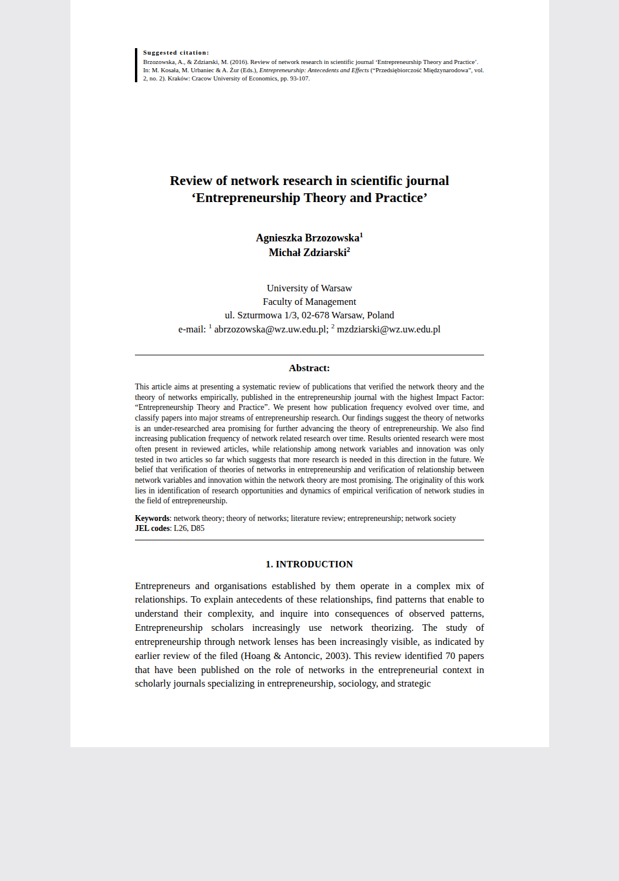Suggested citation:
Brzozowska, A., & Zdziarski, M. (2016). Review of network research in scientific journal ‘Entrepreneurship Theory and Practice’. In: M. Kosała, M. Urbaniec & A. Żur (Eds.), Entrepreneurship: Antecedents and Effects (“Przedsiębiorczość Międzynarodowa”, vol. 2, no. 2). Kraków: Cracow University of Economics, pp. 93-107.
Review of network research in scientific journal
‘Entrepreneurship Theory and Practice’
Agnieszka Brzozowska1
Michał Zdziarski2
University of Warsaw
Faculty of Management
ul. Szturmowa 1/3, 02-678 Warsaw, Poland
e-mail: 1 abrzozowska@wz.uw.edu.pl; 2 mzdziarski@wz.uw.edu.pl
Abstract:
This article aims at presenting a systematic review of publications that verified the network theory and the theory of networks empirically, published in the entrepreneurship journal with the highest Impact Factor: “Entrepreneurship Theory and Practice”. We present how publication frequency evolved over time, and classify papers into major streams of entrepreneurship research. Our findings suggest the theory of networks is an under-researched area promising for further advancing the theory of entrepreneurship. We also find increasing publication frequency of network related research over time. Results oriented research were most often present in reviewed articles, while relationship among network variables and innovation was only tested in two articles so far which suggests that more research is needed in this direction in the future. We belief that verification of theories of networks in entrepreneurship and verification of relationship between network variables and innovation within the network theory are most promising. The originality of this work lies in identification of research opportunities and dynamics of empirical verification of network studies in the field of entrepreneurship.
Keywords: network theory; theory of networks; literature review; entrepreneurship; network society
JEL codes: L26, D85
1. INTRODUCTION
Entrepreneurs and organisations established by them operate in a complex mix of relationships. To explain antecedents of these relationships, find patterns that enable to understand their complexity, and inquire into consequences of observed patterns, Entrepreneurship scholars increasingly use network theorizing. The study of entrepreneurship through network lenses has been increasingly visible, as indicated by earlier review of the filed (Hoang & Antoncic, 2003). This review identified 70 papers that have been published on the role of networks in the entrepreneurial context in scholarly journals specializing in entrepreneurship, sociology, and strategic